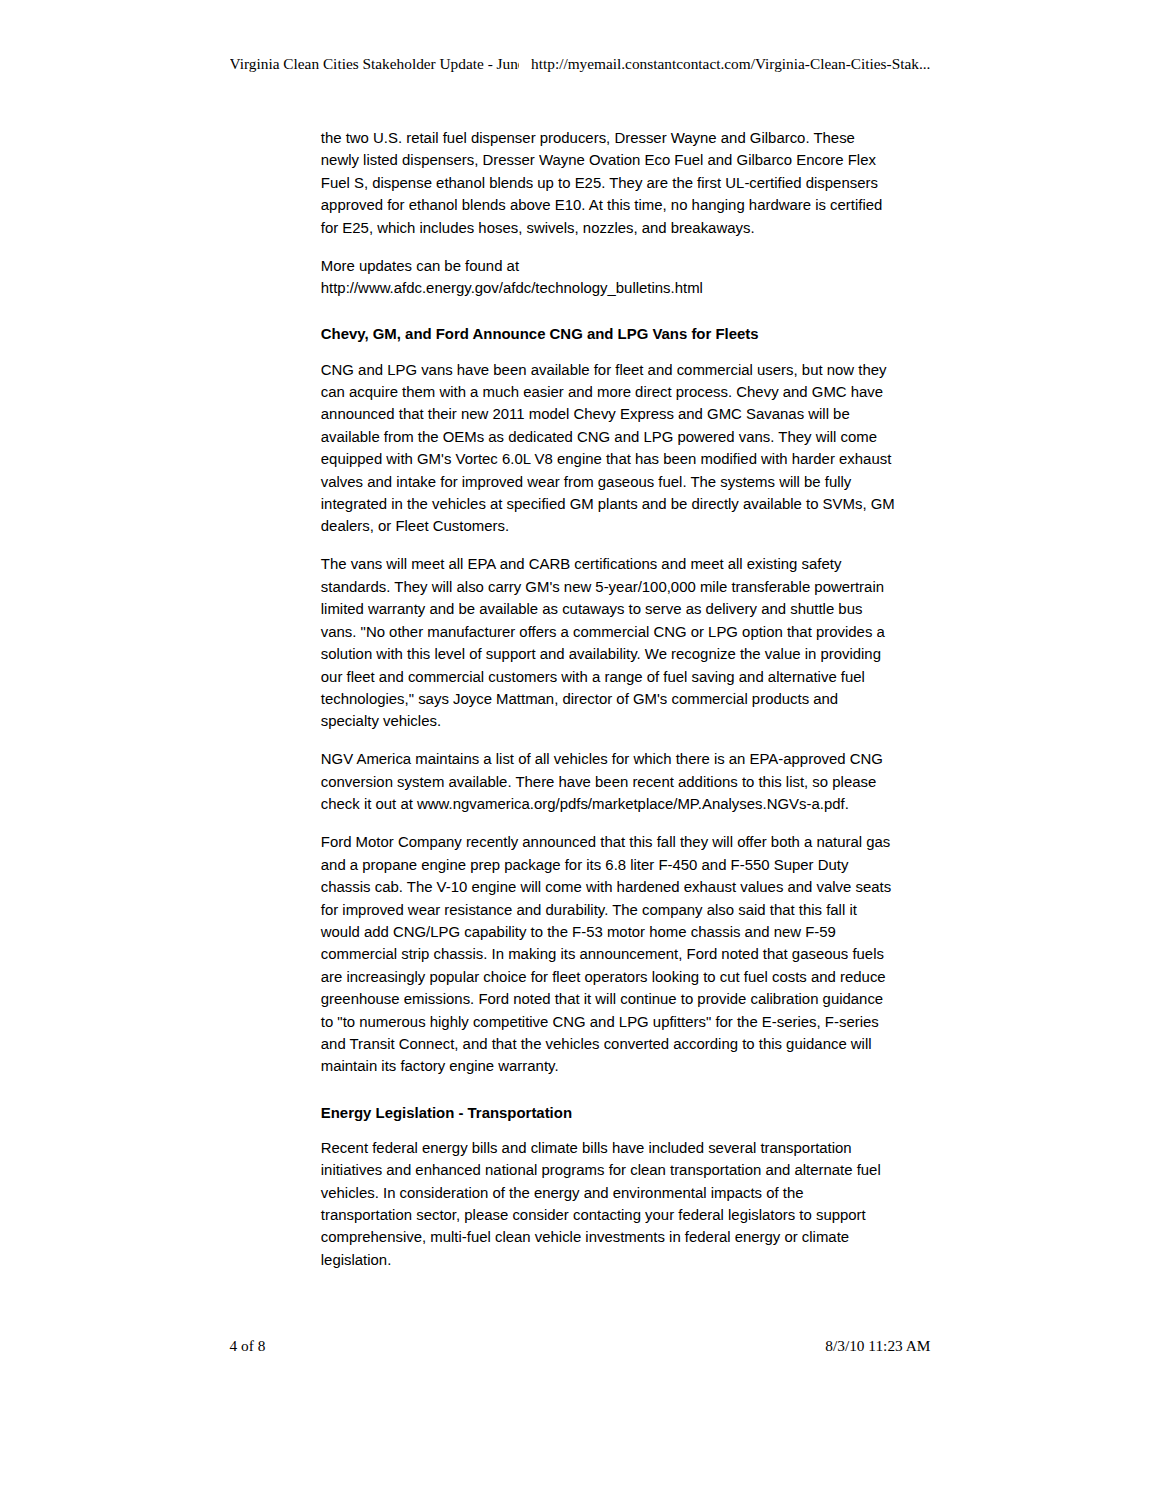Virginia Clean Cities Stakeholder Update - June/July 2010
http://myemail.constantcontact.com/Virginia-Clean-Cities-Stak...
the two U.S. retail fuel dispenser producers, Dresser Wayne and Gilbarco. These newly listed dispensers, Dresser Wayne Ovation Eco Fuel and Gilbarco Encore Flex Fuel S, dispense ethanol blends up to E25. They are the first UL-certified dispensers approved for ethanol blends above E10. At this time, no hanging hardware is certified for E25, which includes hoses, swivels, nozzles, and breakaways.
More updates can be found at http://www.afdc.energy.gov/afdc/technology_bulletins.html
Chevy, GM, and Ford Announce CNG and LPG Vans for Fleets
CNG and LPG vans have been available for fleet and commercial users, but now they can acquire them with a much easier and more direct process. Chevy and GMC have announced that their new 2011 model Chevy Express and GMC Savanas will be available from the OEMs as dedicated CNG and LPG powered vans. They will come equipped with GM's Vortec 6.0L V8 engine that has been modified with harder exhaust valves and intake for improved wear from gaseous fuel. The systems will be fully integrated in the vehicles at specified GM plants and be directly available to SVMs, GM dealers, or Fleet Customers.
The vans will meet all EPA and CARB certifications and meet all existing safety standards. They will also carry GM's new 5-year/100,000 mile transferable powertrain limited warranty and be available as cutaways to serve as delivery and shuttle bus vans. "No other manufacturer offers a commercial CNG or LPG option that provides a solution with this level of support and availability. We recognize the value in providing our fleet and commercial customers with a range of fuel saving and alternative fuel technologies," says Joyce Mattman, director of GM's commercial products and specialty vehicles.
NGV America maintains a list of all vehicles for which there is an EPA-approved CNG conversion system available. There have been recent additions to this list, so please check it out at www.ngvamerica.org/pdfs/marketplace/MP.Analyses.NGVs-a.pdf.
Ford Motor Company recently announced that this fall they will offer both a natural gas and a propane engine prep package for its 6.8 liter F-450 and F-550 Super Duty chassis cab. The V-10 engine will come with hardened exhaust values and valve seats for improved wear resistance and durability. The company also said that this fall it would add CNG/LPG capability to the F-53 motor home chassis and new F-59 commercial strip chassis. In making its announcement, Ford noted that gaseous fuels are increasingly popular choice for fleet operators looking to cut fuel costs and reduce greenhouse emissions. Ford noted that it will continue to provide calibration guidance to "to numerous highly competitive CNG and LPG upfitters" for the E-series, F-series and Transit Connect, and that the vehicles converted according to this guidance will maintain its factory engine warranty.
Energy Legislation - Transportation
Recent federal energy bills and climate bills have included several transportation initiatives and enhanced national programs for clean transportation and alternate fuel vehicles. In consideration of the energy and environmental impacts of the transportation sector, please consider contacting your federal legislators to support comprehensive, multi-fuel clean vehicle investments in federal energy or climate legislation.
4 of 8
8/3/10 11:23 AM